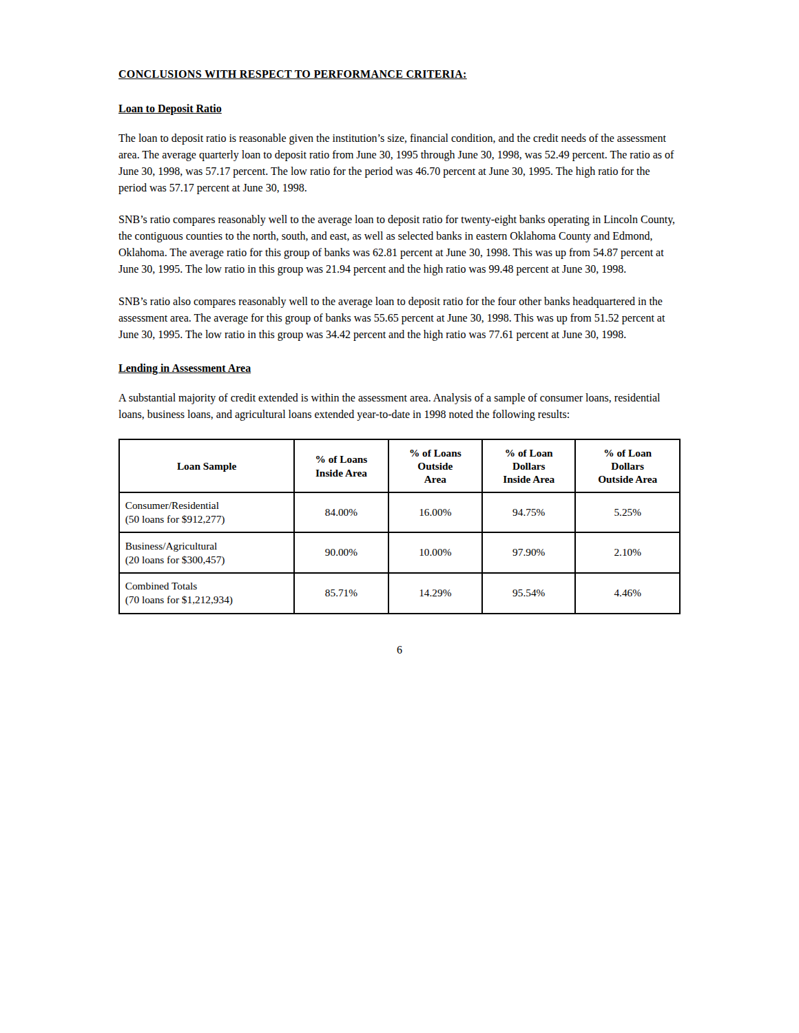CONCLUSIONS WITH RESPECT TO PERFORMANCE CRITERIA:
Loan to Deposit Ratio
The loan to deposit ratio is reasonable given the institution’s size, financial condition, and the credit needs of the assessment area. The average quarterly loan to deposit ratio from June 30, 1995 through June 30, 1998, was 52.49 percent. The ratio as of June 30, 1998, was 57.17 percent. The low ratio for the period was 46.70 percent at June 30, 1995. The high ratio for the period was 57.17 percent at June 30, 1998.
SNB’s ratio compares reasonably well to the average loan to deposit ratio for twenty-eight banks operating in Lincoln County, the contiguous counties to the north, south, and east, as well as selected banks in eastern Oklahoma County and Edmond, Oklahoma. The average ratio for this group of banks was 62.81 percent at June 30, 1998. This was up from 54.87 percent at June 30, 1995. The low ratio in this group was 21.94 percent and the high ratio was 99.48 percent at June 30, 1998.
SNB’s ratio also compares reasonably well to the average loan to deposit ratio for the four other banks headquartered in the assessment area. The average for this group of banks was 55.65 percent at June 30, 1998. This was up from 51.52 percent at June 30, 1995. The low ratio in this group was 34.42 percent and the high ratio was 77.61 percent at June 30, 1998.
Lending in Assessment Area
A substantial majority of credit extended is within the assessment area. Analysis of a sample of consumer loans, residential loans, business loans, and agricultural loans extended year-to-date in 1998 noted the following results:
| Loan Sample | % of Loans Inside Area | % of Loans Outside Area | % of Loan Dollars Inside Area | % of Loan Dollars Outside Area |
| --- | --- | --- | --- | --- |
| Consumer/Residential (50 loans for $912,277) | 84.00% | 16.00% | 94.75% | 5.25% |
| Business/Agricultural (20 loans for $300,457) | 90.00% | 10.00% | 97.90% | 2.10% |
| Combined Totals (70 loans for $1,212,934) | 85.71% | 14.29% | 95.54% | 4.46% |
6